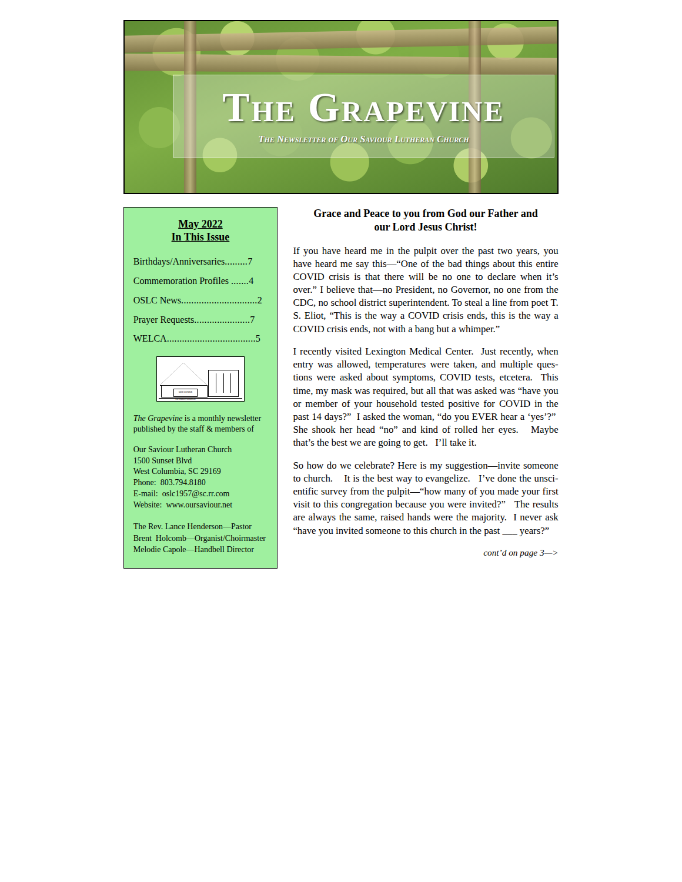The Grapevine
The Newsletter of Our Saviour Lutheran Church
May 2022 In This Issue
Birthdays/Anniversaries......... 7
Commemoration Profiles ....... 4
OSLC News.............................. 2
Prayer Requests...................... 7
WELCA................................... 5
OUR SAVIOUR
LUTHERAN CHURCH
The Grapevine is a monthly newsletter published by the staff & members of
Our Saviour Lutheran Church
1500 Sunset Blvd
West Columbia, SC 29169
Phone: 803.794.8180
E-mail: oslc1957@sc.rr.com
Website: www.oursaviour.net
The Rev. Lance Henderson—Pastor
Brent Holcomb—Organist/Choirmaster
Melodie Capole—Handbell Director
Grace and Peace to you from God our Father and
our Lord Jesus Christ!
If you have heard me in the pulpit over the past two years, you have heard me say this—“One of the bad things about this entire COVID crisis is that there will be no one to declare when it’s over.” I believe that—no President, no Governor, no one from the CDC, no school district superintendent. To steal a line from poet T. S. Eliot, “This is the way a COVID crisis ends, this is the way a COVID crisis ends, not with a bang but a whimper.”
I recently visited Lexington Medical Center. Just recently, when entry was allowed, temperatures were taken, and multiple questions were asked about symptoms, COVID tests, etcetera. This time, my mask was required, but all that was asked was “have you or member of your household tested positive for COVID in the past 14 days?” I asked the woman, “do you EVER hear a ‘yes’?” She shook her head “no” and kind of rolled her eyes. Maybe that’s the best we are going to get. I’ll take it.
So how do we celebrate? Here is my suggestion—invite someone to church. It is the best way to evangelize. I’ve done the unscientific survey from the pulpit—“how many of you made your first visit to this congregation because you were invited?” The results are always the same, raised hands were the majority. I never ask “have you invited someone to this church in the past ___ years?”
cont’d on page 3—>